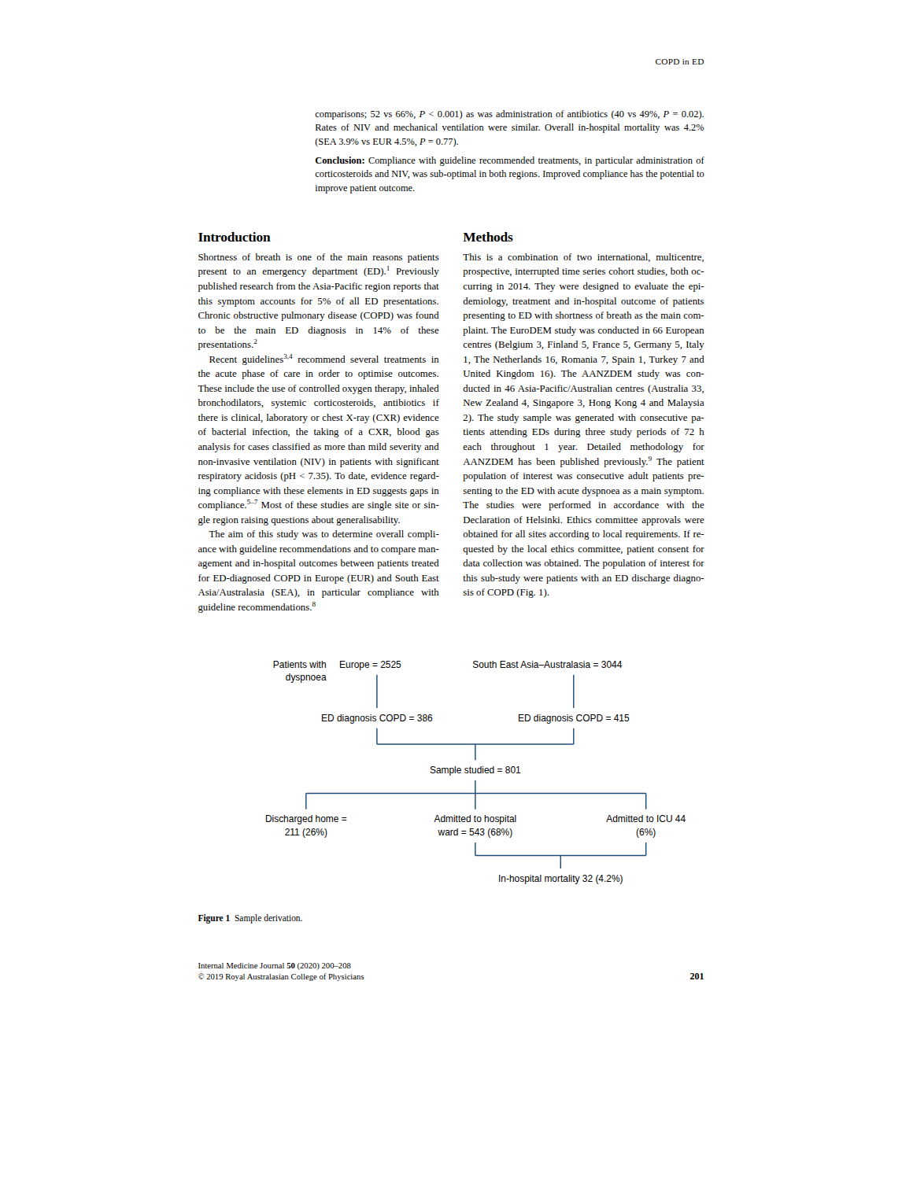COPD in ED
comparisons; 52 vs 66%, P < 0.001) as was administration of antibiotics (40 vs 49%, P = 0.02). Rates of NIV and mechanical ventilation were similar. Overall in-hospital mortality was 4.2% (SEA 3.9% vs EUR 4.5%, P = 0.77).
Conclusion: Compliance with guideline recommended treatments, in particular administration of corticosteroids and NIV, was sub-optimal in both regions. Improved compliance has the potential to improve patient outcome.
Introduction
Shortness of breath is one of the main reasons patients present to an emergency department (ED).1 Previously published research from the Asia-Pacific region reports that this symptom accounts for 5% of all ED presentations. Chronic obstructive pulmonary disease (COPD) was found to be the main ED diagnosis in 14% of these presentations.2
Recent guidelines3,4 recommend several treatments in the acute phase of care in order to optimise outcomes. These include the use of controlled oxygen therapy, inhaled bronchodilators, systemic corticosteroids, antibiotics if there is clinical, laboratory or chest X-ray (CXR) evidence of bacterial infection, the taking of a CXR, blood gas analysis for cases classified as more than mild severity and non-invasive ventilation (NIV) in patients with significant respiratory acidosis (pH < 7.35). To date, evidence regarding compliance with these elements in ED suggests gaps in compliance.5–7 Most of these studies are single site or single region raising questions about generalisability.
The aim of this study was to determine overall compliance with guideline recommendations and to compare management and in-hospital outcomes between patients treated for ED-diagnosed COPD in Europe (EUR) and South East Asia/Australasia (SEA), in particular compliance with guideline recommendations.8
Methods
This is a combination of two international, multicentre, prospective, interrupted time series cohort studies, both occurring in 2014. They were designed to evaluate the epidemiology, treatment and in-hospital outcome of patients presenting to ED with shortness of breath as the main complaint. The EuroDEM study was conducted in 66 European centres (Belgium 3, Finland 5, France 5, Germany 5, Italy 1, The Netherlands 16, Romania 7, Spain 1, Turkey 7 and United Kingdom 16). The AANZDEM study was conducted in 46 Asia-Pacific/Australian centres (Australia 33, New Zealand 4, Singapore 3, Hong Kong 4 and Malaysia 2). The study sample was generated with consecutive patients attending EDs during three study periods of 72 h each throughout 1 year. Detailed methodology for AANZDEM has been published previously.9 The patient population of interest was consecutive adult patients presenting to the ED with acute dyspnoea as a main symptom. The studies were performed in accordance with the Declaration of Helsinki. Ethics committee approvals were obtained for all sites according to local requirements. If requested by the local ethics committee, patient consent for data collection was obtained. The population of interest for this sub-study were patients with an ED discharge diagnosis of COPD (Fig. 1).
Patients with dyspnoea Europe = 2525 South East Asia–Australasia = 3044 ED diagnosis COPD = 386 ED diagnosis COPD = 415 Sample studied = 801 Discharged home = 211 (26%) Admitted to hospital ward = 543 (68%) Admitted to ICU 44 (6%) In-hospital mortality 32 (4.2%)
Figure 1 Sample derivation.
Internal Medicine Journal 50 (2020) 200–208
© 2019 Royal Australasian College of Physicians
201